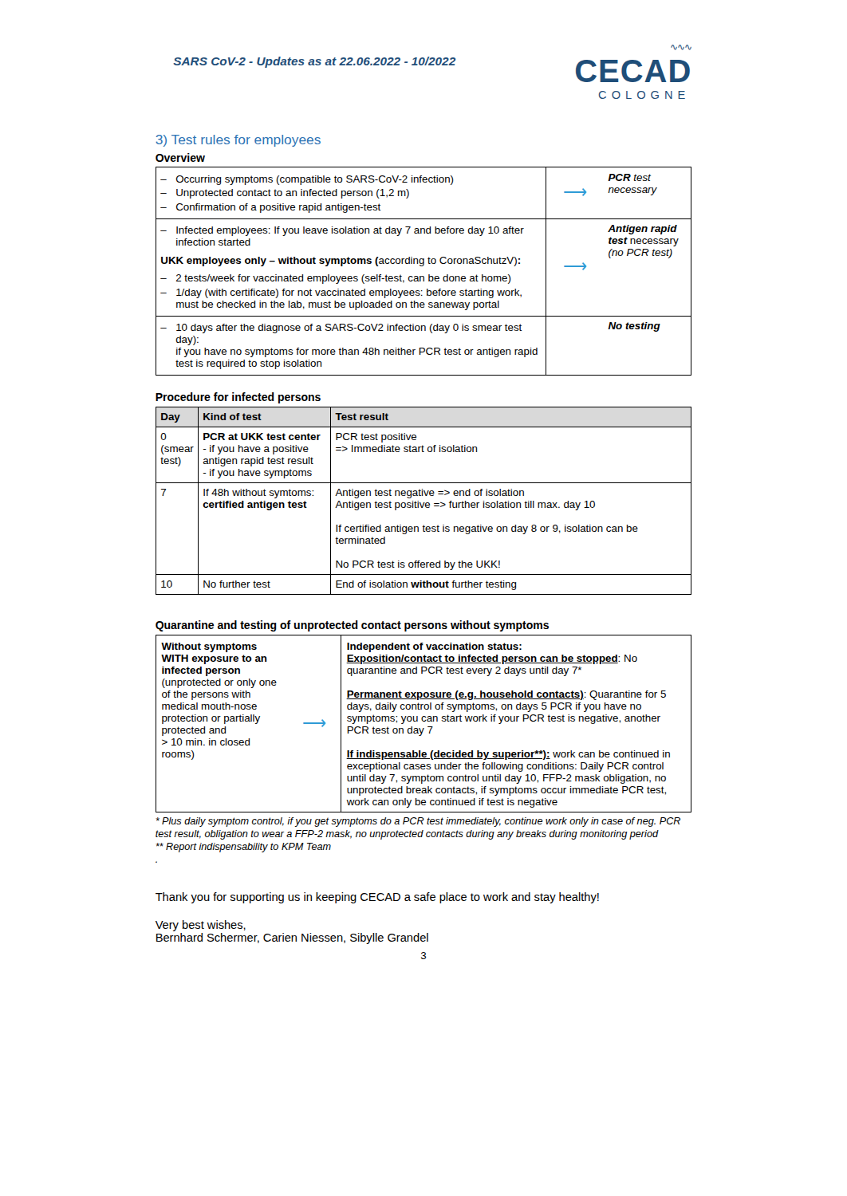SARS CoV-2 - Updates as at 22.06.2022 - 10/2022
∿∿∿ CECAD COLOGNE
3) Test rules for employees
Overview
| Occurring symptoms (compatible to SARS-CoV-2 infection) Unprotected contact to an infected person (1,2 m) Confirmation of a positive rapid antigen-test | ⟶ | PCR test necessary |
| Infected employees: If you leave isolation at day 7 and before day 10 after infection started UKK employees only – without symptoms ( according to CoronaSchutzV) : 2 tests/week for vaccinated employees (self-test, can be done at home) 1/day (with certificate) for not vaccinated employees: before starting work, must be checked in the lab, must be uploaded on the saneway portal | ⟶ | Antigen rapid test necessary (no PCR test) |
| 10 days after the diagnose of a SARS-CoV2 infection (day 0 is smear test day): if you have no symptoms for more than 48h neither PCR test or antigen rapid test is required to stop isolation | | No testing |
Procedure for infected persons
| Day | Kind of test | Test result |
| --- | --- | --- |
| 0 (smear test) | PCR at UKK test center - if you have a positive antigen rapid test result - if you have symptoms | PCR test positive => Immediate start of isolation |
| 7 | If 48h without symtoms: certified antigen test | Antigen test negative => end of isolation Antigen test positive => further isolation till max. day 10 If certified antigen test is negative on day 8 or 9, isolation can be terminated No PCR test is offered by the UKK! |
| 10 | No further test | End of isolation without further testing |
Quarantine and testing of unprotected contact persons without symptoms
| Without symptoms WITH exposure to an infected person (unprotected or only one of the persons with medical mouth-nose protection or partially protected and > 10 min. in closed rooms) | ⟶ | Independent of vaccination status: Exposition/contact to infected person can be stopped : No quarantine and PCR test every 2 days until day 7* Permanent exposure (e.g. household contacts) : Quarantine for 5 days, daily control of symptoms, on days 5 PCR if you have no symptoms; you can start work if your PCR test is negative, another PCR test on day 7 If indispensable (decided by superior**): work can be continued in exceptional cases under the following conditions: Daily PCR control until day 7, symptom control until day 10, FFP-2 mask obligation, no unprotected break contacts, if symptoms occur immediate PCR test, work can only be continued if test is negative |
* Plus daily symptom control, if you get symptoms do a PCR test immediately, continue work only in case of neg. PCR test result, obligation to wear a FFP-2 mask, no unprotected contacts during any breaks during monitoring period
** Report indispensability to KPM Team
.
Thank you for supporting us in keeping CECAD a safe place to work and stay healthy!
Very best wishes,
Bernhard Schermer, Carien Niessen, Sibylle Grandel
3